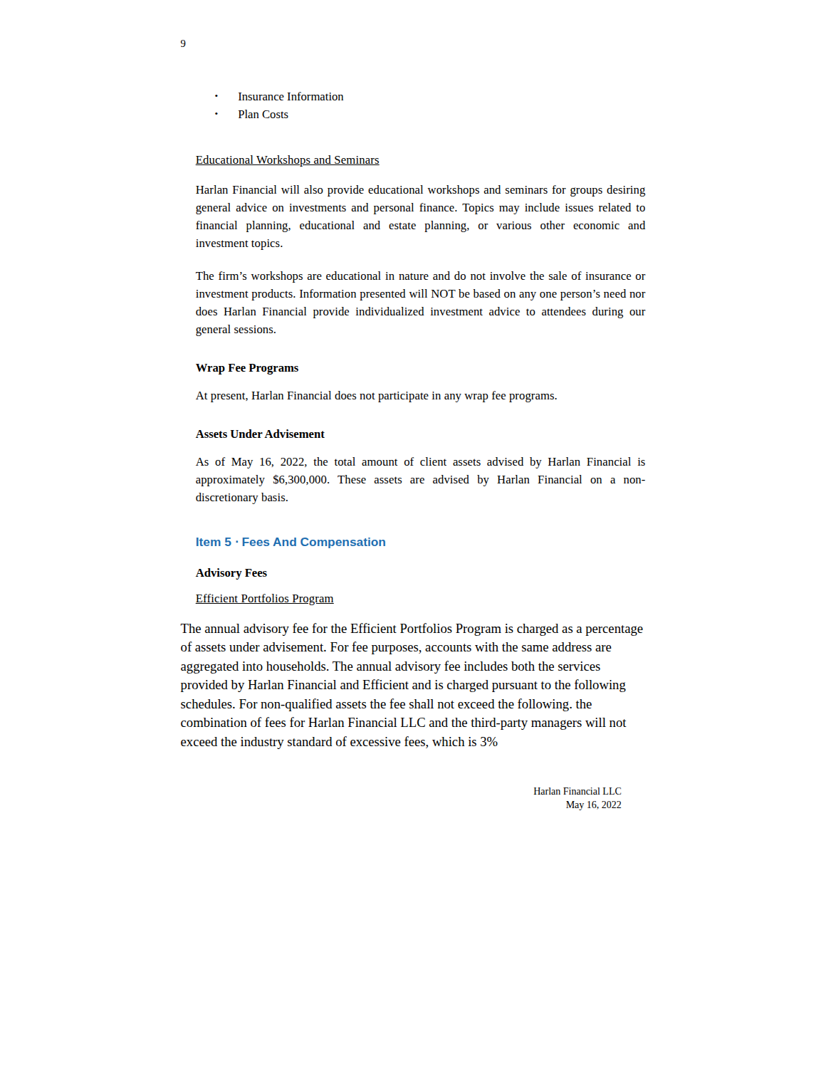9
Insurance Information
Plan Costs
Educational Workshops and Seminars
Harlan Financial will also provide educational workshops and seminars for groups desiring general advice on investments and personal finance. Topics may include issues related to financial planning, educational and estate planning, or various other economic and investment topics.
The firm’s workshops are educational in nature and do not involve the sale of insurance or investment products. Information presented will NOT be based on any one person’s need nor does Harlan Financial provide individualized investment advice to attendees during our general sessions.
Wrap Fee Programs
At present, Harlan Financial does not participate in any wrap fee programs.
Assets Under Advisement
As of May 16, 2022, the total amount of client assets advised by Harlan Financial is approximately $6,300,000. These assets are advised by Harlan Financial on a non-discretionary basis.
Item 5 ‧ Fees And Compensation
Advisory Fees
Efficient Portfolios Program
The annual advisory fee for the Efficient Portfolios Program is charged as a percentage of assets under advisement. For fee purposes, accounts with the same address are aggregated into households. The annual advisory fee includes both the services provided by Harlan Financial and Efficient and is charged pursuant to the following schedules. For non-qualified assets the fee shall not exceed the following. the combination of fees for Harlan Financial LLC and the third-party managers will not exceed the industry standard of excessive fees, which is 3%
Harlan Financial LLC
May 16, 2022